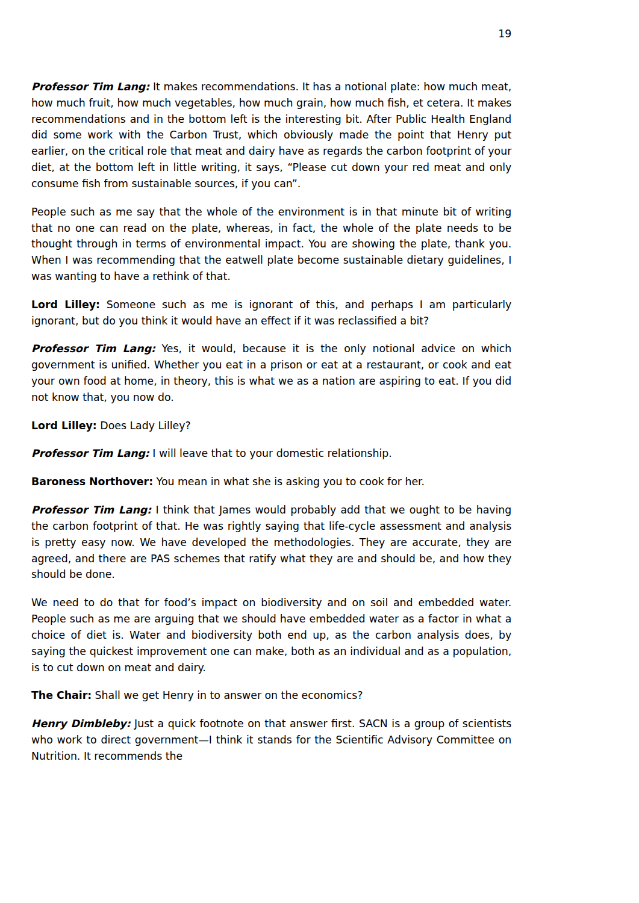19
Professor Tim Lang: It makes recommendations. It has a notional plate: how much meat, how much fruit, how much vegetables, how much grain, how much fish, et cetera. It makes recommendations and in the bottom left is the interesting bit. After Public Health England did some work with the Carbon Trust, which obviously made the point that Henry put earlier, on the critical role that meat and dairy have as regards the carbon footprint of your diet, at the bottom left in little writing, it says, “Please cut down your red meat and only consume fish from sustainable sources, if you can”.
People such as me say that the whole of the environment is in that minute bit of writing that no one can read on the plate, whereas, in fact, the whole of the plate needs to be thought through in terms of environmental impact. You are showing the plate, thank you. When I was recommending that the eatwell plate become sustainable dietary guidelines, I was wanting to have a rethink of that.
Lord Lilley: Someone such as me is ignorant of this, and perhaps I am particularly ignorant, but do you think it would have an effect if it was reclassified a bit?
Professor Tim Lang: Yes, it would, because it is the only notional advice on which government is unified. Whether you eat in a prison or eat at a restaurant, or cook and eat your own food at home, in theory, this is what we as a nation are aspiring to eat. If you did not know that, you now do.
Lord Lilley: Does Lady Lilley?
Professor Tim Lang: I will leave that to your domestic relationship.
Baroness Northover: You mean in what she is asking you to cook for her.
Professor Tim Lang: I think that James would probably add that we ought to be having the carbon footprint of that. He was rightly saying that life-cycle assessment and analysis is pretty easy now. We have developed the methodologies. They are accurate, they are agreed, and there are PAS schemes that ratify what they are and should be, and how they should be done.
We need to do that for food’s impact on biodiversity and on soil and embedded water. People such as me are arguing that we should have embedded water as a factor in what a choice of diet is. Water and biodiversity both end up, as the carbon analysis does, by saying the quickest improvement one can make, both as an individual and as a population, is to cut down on meat and dairy.
The Chair: Shall we get Henry in to answer on the economics?
Henry Dimbleby: Just a quick footnote on that answer first. SACN is a group of scientists who work to direct government—I think it stands for the Scientific Advisory Committee on Nutrition. It recommends the